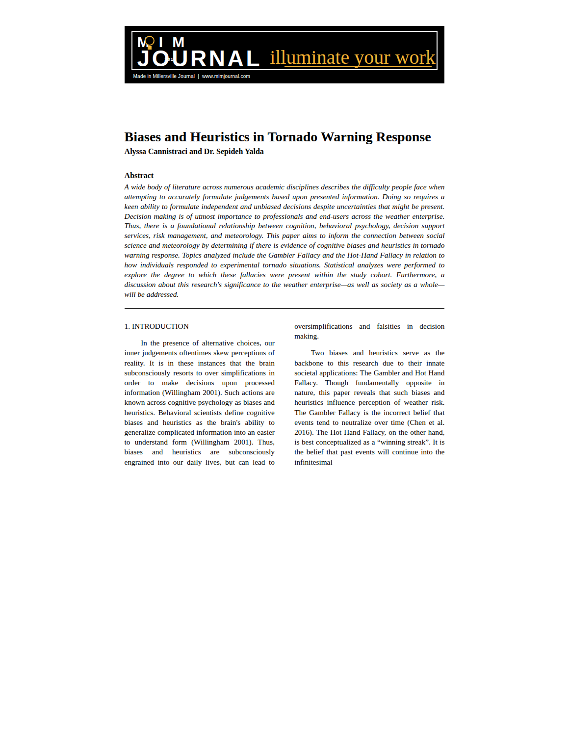M I M
JOURNAL
2018
illuminate your work
Made in Millersville Journal | www.mimjournal.com
Biases and Heuristics in Tornado Warning Response
Alyssa Cannistraci and Dr. Sepideh Yalda
Abstract
A wide body of literature across numerous academic disciplines describes the difficulty people face when attempting to accurately formulate judgements based upon presented information. Doing so requires a keen ability to formulate independent and unbiased decisions despite uncertainties that might be present. Decision making is of utmost importance to professionals and end-users across the weather enterprise. Thus, there is a foundational relationship between cognition, behavioral psychology, decision support services, risk management, and meteorology. This paper aims to inform the connection between social science and meteorology by determining if there is evidence of cognitive biases and heuristics in tornado warning response. Topics analyzed include the Gambler Fallacy and the Hot-Hand Fallacy in relation to how individuals responded to experimental tornado situations. Statistical analyzes were performed to explore the degree to which these fallacies were present within the study cohort. Furthermore, a discussion about this research's significance to the weather enterprise—as well as society as a whole— will be addressed.
1. INTRODUCTION
In the presence of alternative choices, our inner judgements oftentimes skew perceptions of reality. It is in these instances that the brain subconsciously resorts to over simplifications in order to make decisions upon processed information (Willingham 2001). Such actions are known across cognitive psychology as biases and heuristics. Behavioral scientists define cognitive biases and heuristics as the brain's ability to generalize complicated information into an easier to understand form (Willingham 2001). Thus, biases and heuristics are subconsciously engrained into our daily lives, but can lead to oversimplifications and falsities in decision making.
Two biases and heuristics serve as the backbone to this research due to their innate societal applications: The Gambler and Hot Hand Fallacy. Though fundamentally opposite in nature, this paper reveals that such biases and heuristics influence perception of weather risk. The Gambler Fallacy is the incorrect belief that events tend to neutralize over time (Chen et al. 2016). The Hot Hand Fallacy, on the other hand, is best conceptualized as a “winning streak”. It is the belief that past events will continue into the infinitesimal